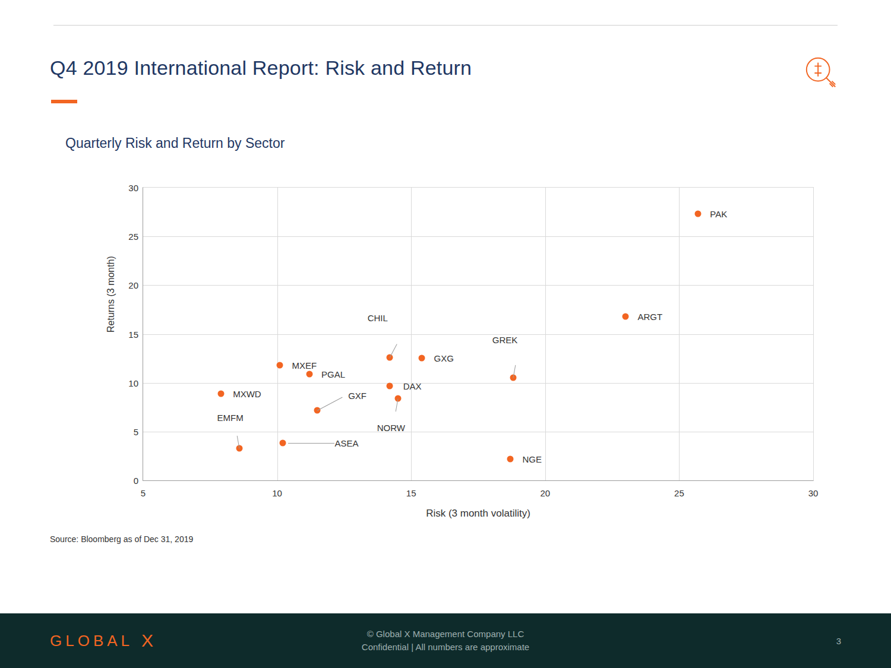Q4 2019 International Report: Risk and Return
Quarterly Risk and Return by Sector
Returns (3 month)
0
5
10
15
20
25
30
5
10
15
20
25
30
Risk (3 month volatility)
PAK
ARGT
CHIL
GXG
GREK
MXEF
PGAL
DAX
MXWD
NORW
GXF
EMFM
ASEA
NGE
Source: Bloomberg as of Dec 31, 2019
GLOBAL X
© Global X Management Company LLC
Confidential | All numbers are approximate
3